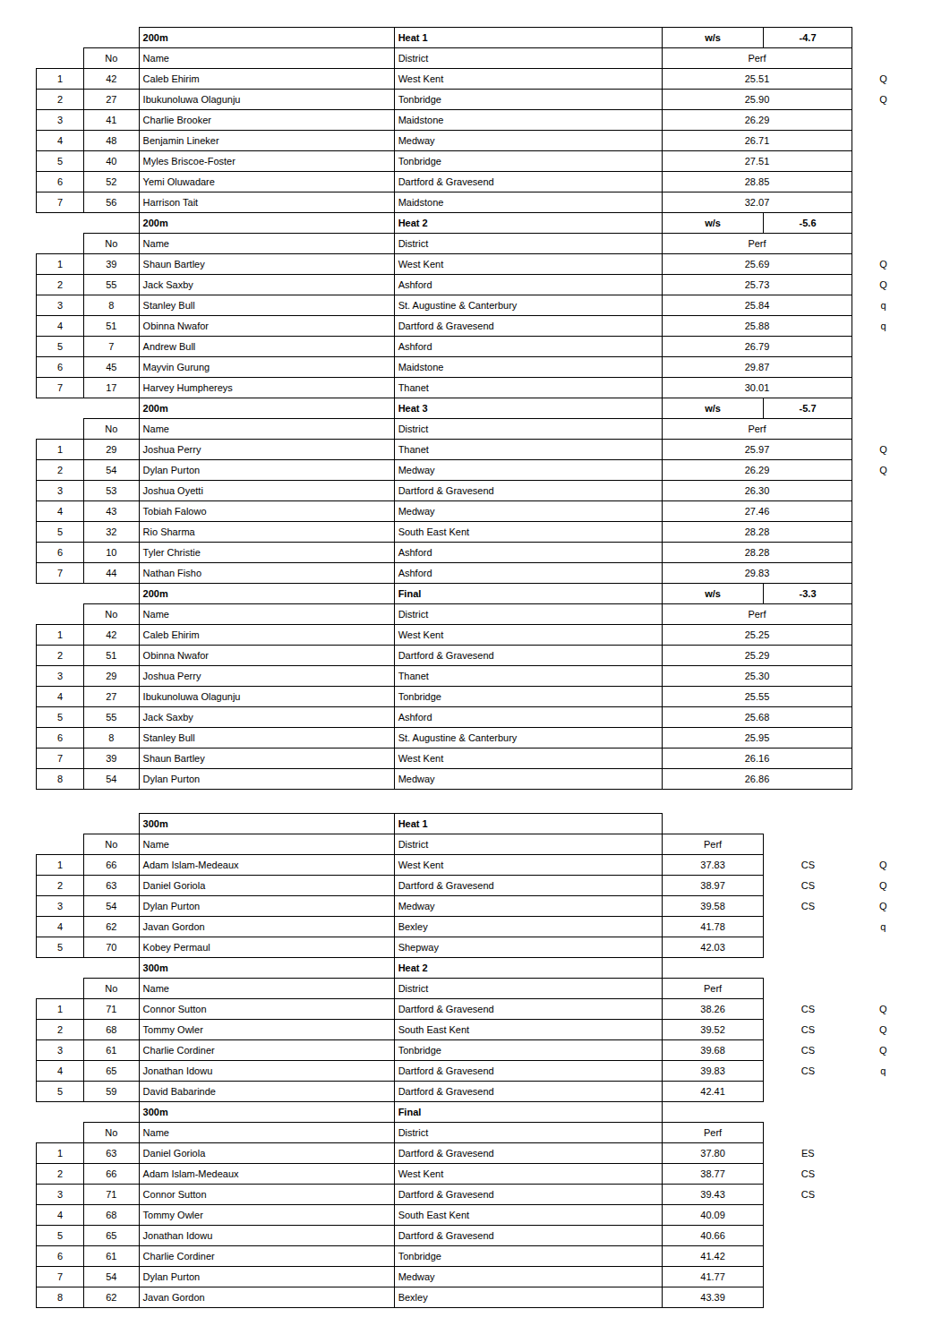| | | 200m | Heat 1 | w/s | -4.7 | |
| | No | Name | District | Perf | |
| 1 | 42 | Caleb Ehirim | West Kent | 25.51 | Q |
| 2 | 27 | Ibukunoluwa Olagunju | Tonbridge | 25.90 | Q |
| 3 | 41 | Charlie Brooker | Maidstone | 26.29 | |
| 4 | 48 | Benjamin Lineker | Medway | 26.71 | |
| 5 | 40 | Myles Briscoe-Foster | Tonbridge | 27.51 | |
| 6 | 52 | Yemi Oluwadare | Dartford & Gravesend | 28.85 | |
| 7 | 56 | Harrison Tait | Maidstone | 32.07 | |
| | | 200m | Heat 2 | w/s | -5.6 | |
| | No | Name | District | Perf | |
| 1 | 39 | Shaun Bartley | West Kent | 25.69 | Q |
| 2 | 55 | Jack Saxby | Ashford | 25.73 | Q |
| 3 | 8 | Stanley Bull | St. Augustine & Canterbury | 25.84 | q |
| 4 | 51 | Obinna Nwafor | Dartford & Gravesend | 25.88 | q |
| 5 | 7 | Andrew Bull | Ashford | 26.79 | |
| 6 | 45 | Mayvin Gurung | Maidstone | 29.87 | |
| 7 | 17 | Harvey Humphereys | Thanet | 30.01 | |
| | | 200m | Heat 3 | w/s | -5.7 | |
| | No | Name | District | Perf | |
| 1 | 29 | Joshua Perry | Thanet | 25.97 | Q |
| 2 | 54 | Dylan Purton | Medway | 26.29 | Q |
| 3 | 53 | Joshua Oyetti | Dartford & Gravesend | 26.30 | |
| 4 | 43 | Tobiah Falowo | Medway | 27.46 | |
| 5 | 32 | Rio Sharma | South East Kent | 28.28 | |
| 6 | 10 | Tyler Christie | Ashford | 28.28 | |
| 7 | 44 | Nathan Fisho | Ashford | 29.83 | |
| | | 200m | Final | w/s | -3.3 | |
| | No | Name | District | Perf | |
| 1 | 42 | Caleb Ehirim | West Kent | 25.25 | |
| 2 | 51 | Obinna Nwafor | Dartford & Gravesend | 25.29 | |
| 3 | 29 | Joshua Perry | Thanet | 25.30 | |
| 4 | 27 | Ibukunoluwa Olagunju | Tonbridge | 25.55 | |
| 5 | 55 | Jack Saxby | Ashford | 25.68 | |
| 6 | 8 | Stanley Bull | St. Augustine & Canterbury | 25.95 | |
| 7 | 39 | Shaun Bartley | West Kent | 26.16 | |
| 8 | 54 | Dylan Purton | Medway | 26.86 | |
| | | 300m | Heat 1 | | | |
| | No | Name | District | Perf | | |
| 1 | 66 | Adam Islam-Medeaux | West Kent | 37.83 | CS | Q |
| 2 | 63 | Daniel Goriola | Dartford & Gravesend | 38.97 | CS | Q |
| 3 | 54 | Dylan Purton | Medway | 39.58 | CS | Q |
| 4 | 62 | Javan Gordon | Bexley | 41.78 | | q |
| 5 | 70 | Kobey Permaul | Shepway | 42.03 | | |
| | | 300m | Heat 2 | | | |
| | No | Name | District | Perf | | |
| 1 | 71 | Connor Sutton | Dartford & Gravesend | 38.26 | CS | Q |
| 2 | 68 | Tommy Owler | South East Kent | 39.52 | CS | Q |
| 3 | 61 | Charlie Cordiner | Tonbridge | 39.68 | CS | Q |
| 4 | 65 | Jonathan Idowu | Dartford & Gravesend | 39.83 | CS | q |
| 5 | 59 | David Babarinde | Dartford & Gravesend | 42.41 | | |
| | | 300m | Final | | | |
| | No | Name | District | Perf | | |
| 1 | 63 | Daniel Goriola | Dartford & Gravesend | 37.80 | ES | |
| 2 | 66 | Adam Islam-Medeaux | West Kent | 38.77 | CS | |
| 3 | 71 | Connor Sutton | Dartford & Gravesend | 39.43 | CS | |
| 4 | 68 | Tommy Owler | South East Kent | 40.09 | | |
| 5 | 65 | Jonathan Idowu | Dartford & Gravesend | 40.66 | | |
| 6 | 61 | Charlie Cordiner | Tonbridge | 41.42 | | |
| 7 | 54 | Dylan Purton | Medway | 41.77 | | |
| 8 | 62 | Javan Gordon | Bexley | 43.39 | | |